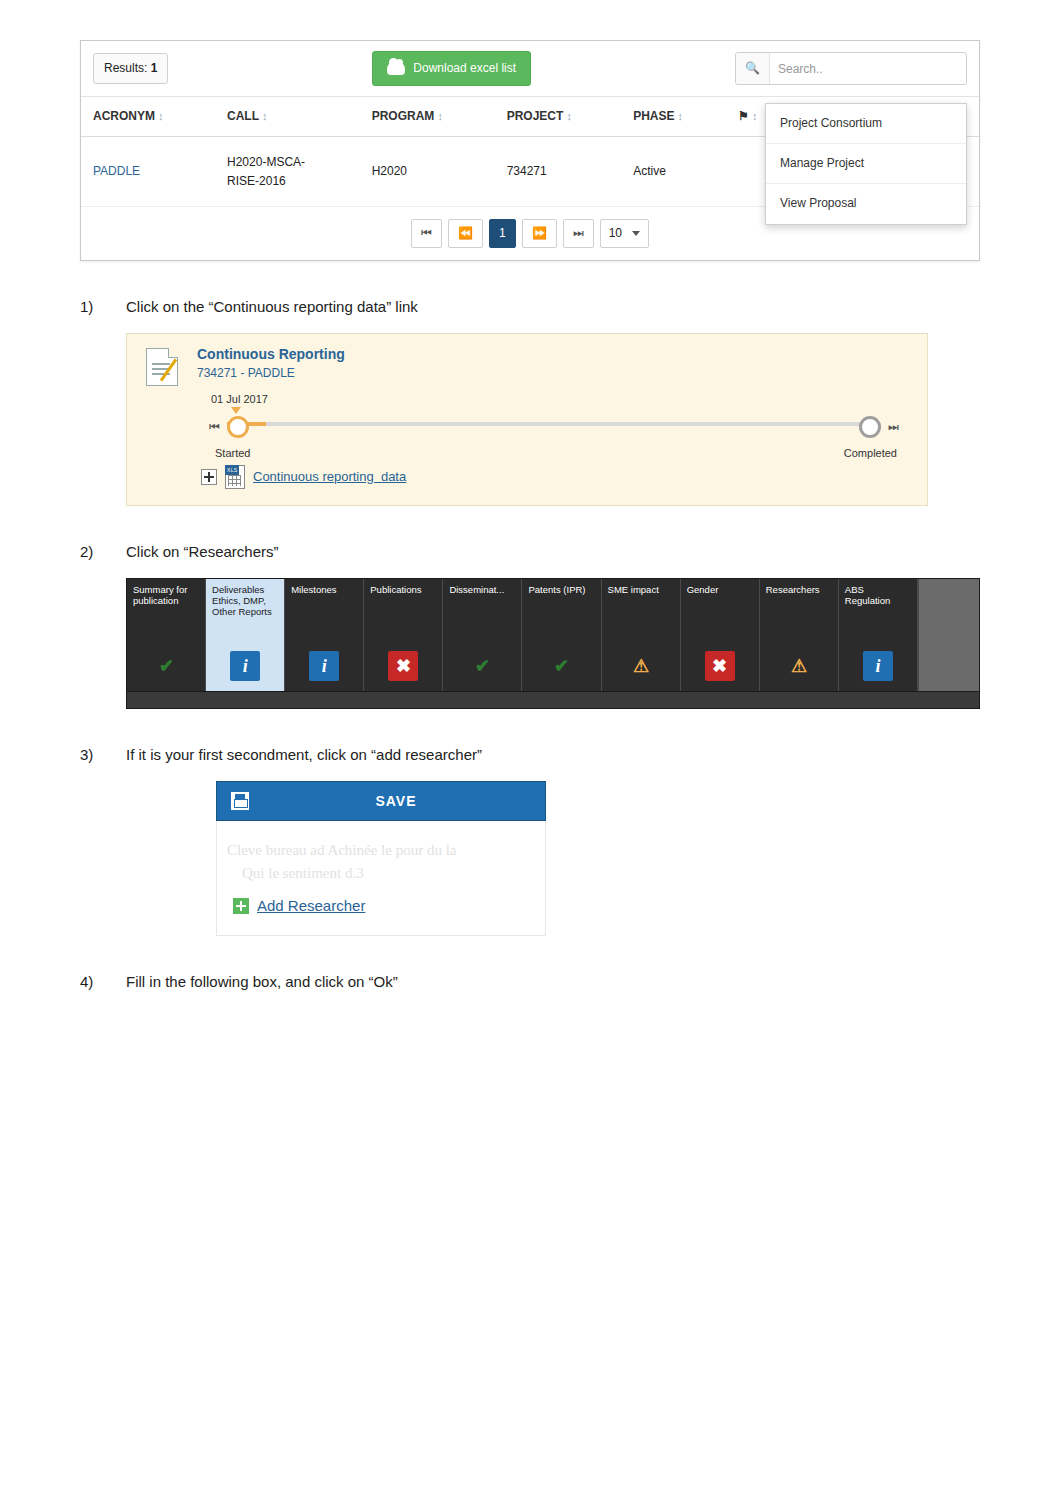Results: 1 Download excel list 🔍
| ACRONYM | CALL | PROGRAM | PROJECT | PHASE | ⚑ | ACTIONS |
| --- | --- | --- | --- | --- | --- | --- |
| PADDLE | H2020-MSCA- RISE-2016 | H2020 | 734271 | Active | | ⚙ Actions |
Project Consortium
Manage Project
View Proposal
⏮ ⏪ 1 ⏩ ⏭ 10
Click on the “Continuous reporting data” link
Continuous Reporting
734271 - PADDLE
01 Jul 2017
⏮
⏭
Started Completed
Continuous reporting data
Click on “Researchers”
Summary for publication ✔
Deliverables Ethics, DMP, Other Reports i
Milestones i
Publications ✖
Disseminat... ✔
Patents (IPR) ✔
SME impact ⚠
Gender ✖
Researchers ⚠
ABS Regulation i
If it is your first secondment, click on “add researcher”
SAVE
Cleve bureau ad Achinée le pour du la
Qui le sentiment d.3
Add Researcher
Fill in the following box, and click on “Ok”